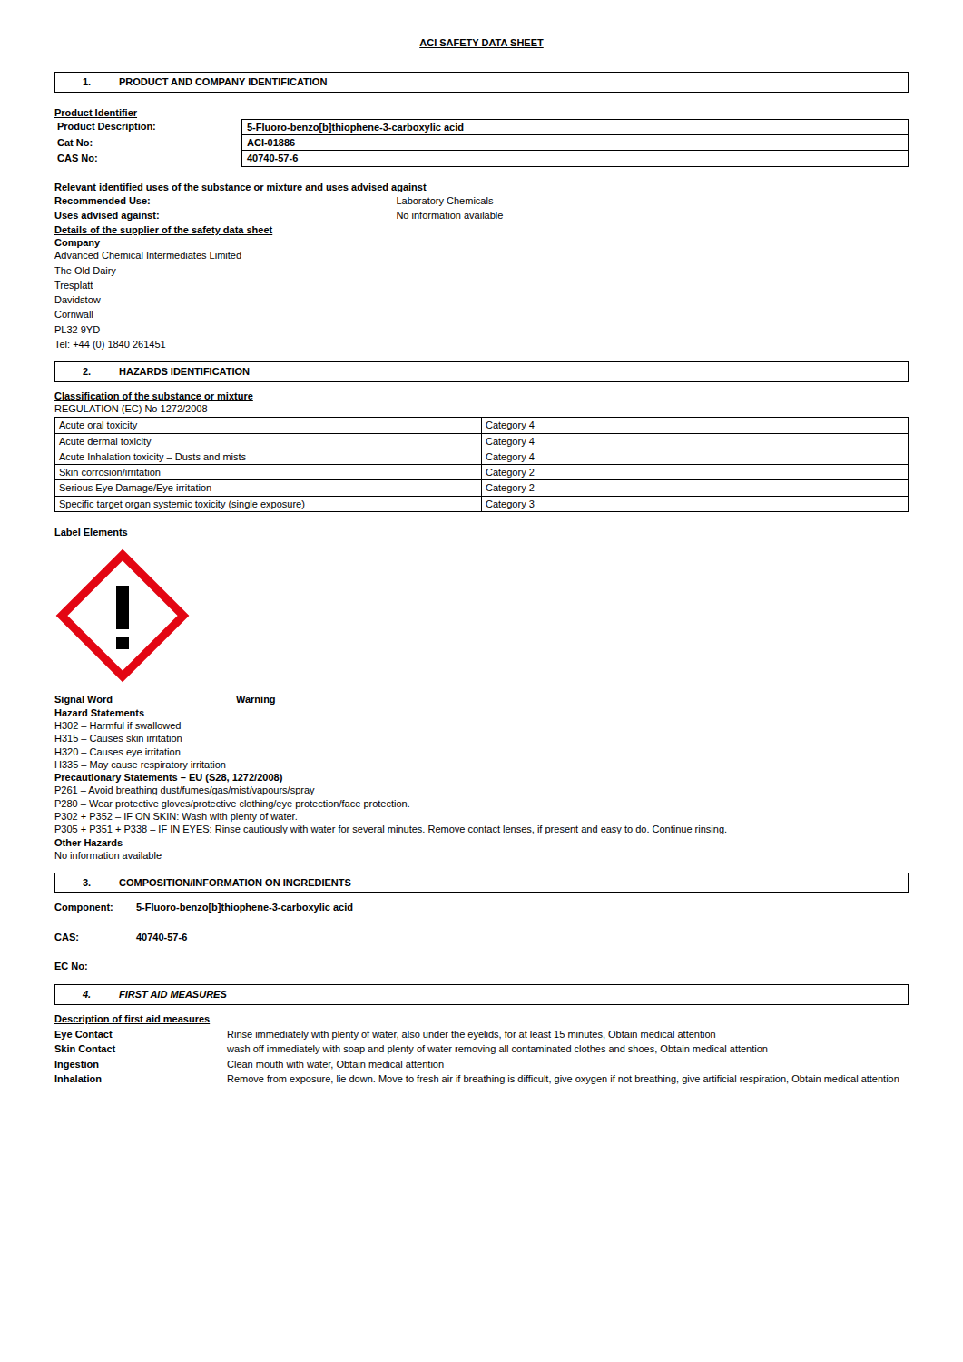ACI SAFETY DATA SHEET
1. PRODUCT AND COMPANY IDENTIFICATION
Product Identifier
| Product Description: | 5-Fluoro-benzo[b]thiophene-3-carboxylic acid |
| Cat No: | ACI-01886 |
| CAS No: | 40740-57-6 |
Relevant identified uses of the substance or mixture and uses advised against
| Recommended Use: | Laboratory Chemicals |
| Uses advised against: | No information available |
Details of the supplier of the safety data sheet
Company
Advanced Chemical Intermediates Limited
The Old Dairy
Tresplatt
Davidstow
Cornwall
PL32 9YD
Tel: +44 (0) 1840 261451
2. HAZARDS IDENTIFICATION
Classification of the substance or mixture
REGULATION (EC) No 1272/2008
| Acute oral toxicity | Category 4 |
| Acute dermal toxicity | Category 4 |
| Acute Inhalation toxicity – Dusts and mists | Category 4 |
| Skin corrosion/irritation | Category 2 |
| Serious Eye Damage/Eye irritation | Category 2 |
| Specific target organ systemic toxicity (single exposure) | Category 3 |
Label Elements
Signal Word Warning
Hazard Statements
H302 – Harmful if swallowed
H315 – Causes skin irritation
H320 – Causes eye irritation
H335 – May cause respiratory irritation
Precautionary Statements – EU (S28, 1272/2008)
P261 – Avoid breathing dust/fumes/gas/mist/vapours/spray
P280 – Wear protective gloves/protective clothing/eye protection/face protection.
P302 + P352 – IF ON SKIN: Wash with plenty of water.
P305 + P351 + P338 – IF IN EYES: Rinse cautiously with water for several minutes. Remove contact lenses, if present and easy to do. Continue rinsing.
Other Hazards
No information available
3. COMPOSITION/INFORMATION ON INGREDIENTS
| Component: | 5-Fluoro-benzo[b]thiophene-3-carboxylic acid |
| CAS: | 40740-57-6 |
| EC No: | |
4. FIRST AID MEASURES
Description of first aid measures
| Eye Contact | Rinse immediately with plenty of water, also under the eyelids, for at least 15 minutes, Obtain medical attention |
| Skin Contact | wash off immediately with soap and plenty of water removing all contaminated clothes and shoes, Obtain medical attention |
| Ingestion | Clean mouth with water, Obtain medical attention |
| Inhalation | Remove from exposure, lie down. Move to fresh air if breathing is difficult, give oxygen if not breathing, give artificial respiration, Obtain medical attention |